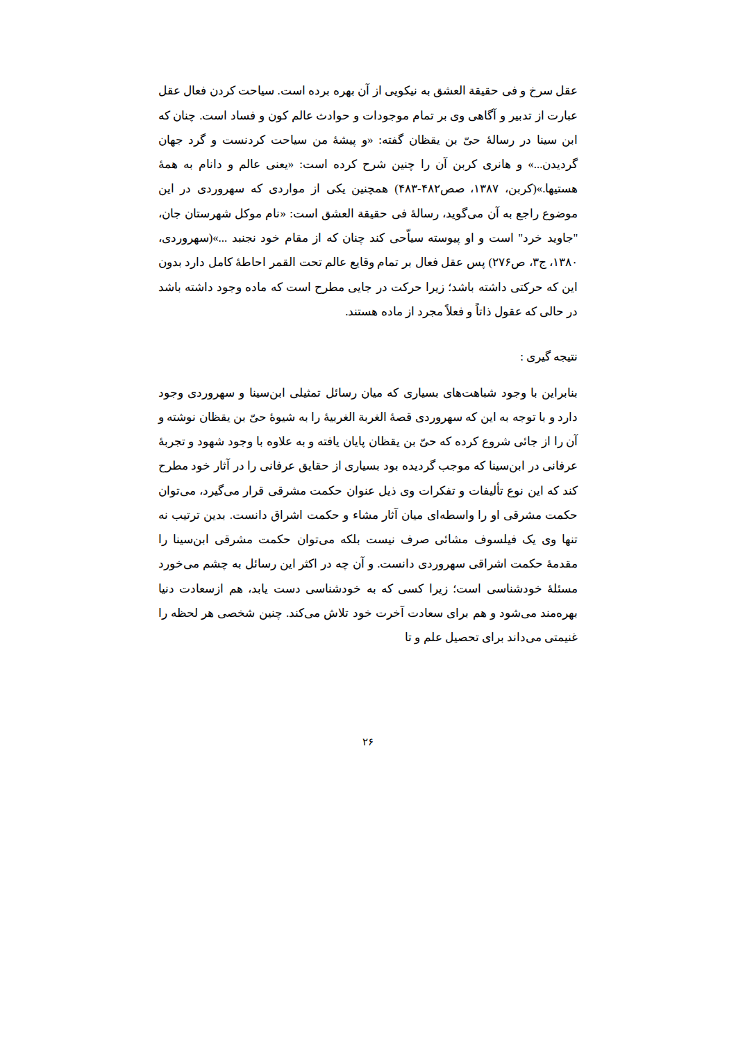عقل سرخ و فی حقیقة العشق به نیکویی از آن بهره برده است. سیاحت کردن فعال عقل عبارت از تدبیر و آگاهی وی بر تمام موجودات و حوادث عالم کون و فساد است. چنان که ابن سینا در رسالهٔ حیّ بن یقظان گفته: «و پیشهٔ من سیاحت کردنست و گرد جهان گردیدن...» و هانری کربن آن را چنین شرح کرده است: «یعنی عالم و دانام به همهٔ هستیها.»(کربن، ۱۳۸۷، صص۴۸۲-۴۸۳) همچنین یکی از مواردی که سهروردی در این موضوع راجع به آن می‌گوید، رسالهٔ فی حقیقة العشق است: «نام موکل شهرستان جان، "جاوید خرد" است و او پیوسته سیاّحی کند چنان که از مقام خود نجنبد ...»(سهروردی، ۱۳۸۰، ج۳، ص۲۷۶) پس عقل فعال بر تمام وقایع عالم تحت القمر احاطهٔ کامل دارد بدون این که حرکتی داشته باشد؛ زیرا حرکت در جایی مطرح است که ماده وجود داشته باشد در حالی که عقول ذاتاً و فعلاً مجرد از ماده هستند.
نتیجه گیری :
بنابراین با وجود شباهت‌های بسیاری که میان رسائل تمثیلی ابن‌سینا و سهروردی وجود دارد و با توجه به این که سهروردی قصهٔ الغربة الغربیهٔ را به شیوهٔ حیّ بن یقظان نوشته و آن را از جائی شروع کرده که حیّ بن یقظان پایان یافته و به علاوه با وجود شهود و تجربهٔ عرفانی در ابن‌سینا که موجب گردیده بود بسیاری از حقایق عرفانی را در آثار خود مطرح کند که این نوع تألیفات و تفکرات وی ذیل عنوان حکمت مشرقی قرار می‌گیرد، می‌توان حکمت مشرقی او را واسطه‌ای میان آثار مشاء و حکمت اشراق دانست. بدین ترتیب نه تنها وی یک فیلسوف مشائی صرف نیست بلکه می‌توان حکمت مشرقی ابن‌سینا را مقدمهٔ حکمت اشراقی سهروردی دانست. و آن چه در اکثر این رسائل به چشم می‌خورد مسئلهٔ خودشناسی است؛ زیرا کسی که به خودشناسی دست یابد، هم ازسعادت دنیا بهره‌مند می‌شود و هم برای سعادت آخرت خود تلاش می‌کند. چنین شخصی هر لحظه را غنیمتی می‌داند برای تحصیل علم و تا
۲۶